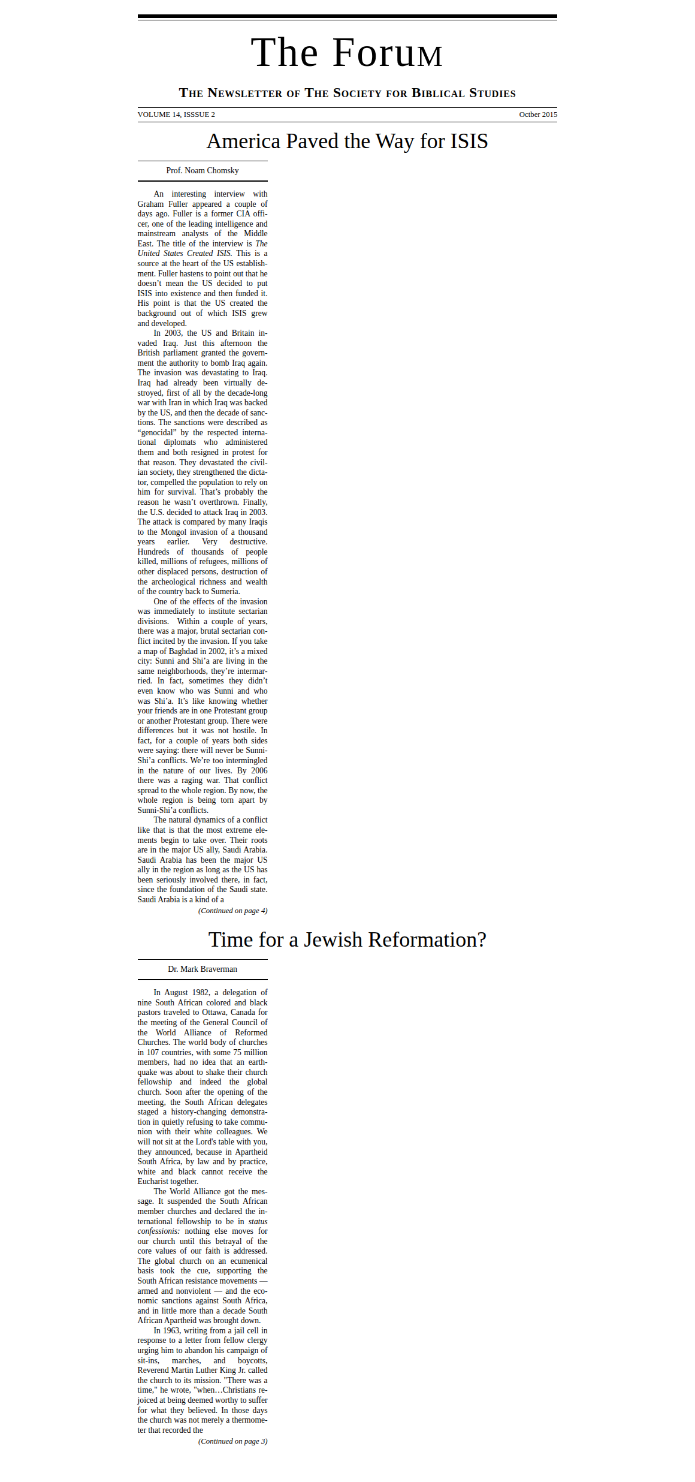The Forum
The Newsletter of The Society for Biblical Studies
VOLUME 14, ISSSUE 2 Octber 2015
America Paved the Way for ISIS
Prof. Noam Chomsky
An interesting interview with Graham Fuller appeared a couple of days ago. Fuller is a former CIA officer, one of the leading intelligence and mainstream analysts of the Middle East. The title of the interview is The United States Created ISIS. This is a source at the heart of the US establishment. Fuller hastens to point out that he doesn’t mean the US decided to put ISIS into existence and then funded it. His point is that the US created the background out of which ISIS grew and developed.
In 2003, the US and Britain invaded Iraq. Just this afternoon the British parliament granted the government the authority to bomb Iraq again. The invasion was devastating to Iraq. Iraq had already been virtually destroyed, first of all by the decade-long war with Iran in which Iraq was backed by the US, and then the decade of sanctions. The sanctions were described as “genocidal” by the respected international diplomats who administered them and both resigned in protest for that reason. They devastated the civilian society, they strengthened the dictator, compelled the population to rely on him for survival. That’s probably the reason he wasn’t overthrown. Finally, the U.S. decided to attack Iraq in 2003. The attack is compared by many Iraqis to the Mongol invasion of a thousand years earlier. Very destructive. Hundreds of thousands of people killed, millions of refugees, millions of other displaced persons, destruction of the archeological richness and wealth of the country back to Sumeria.
One of the effects of the invasion was immediately to institute sectarian divisions. Within a couple of years, there was a major, brutal sectarian conflict incited by the invasion. If you take a map of Baghdad in 2002, it’s a mixed city: Sunni and Shi’a are living in the same neighborhoods, they’re intermarried. In fact, sometimes they didn’t even know who was Sunni and who was Shi’a. It’s like knowing whether your friends are in one Protestant group or another Protestant group. There were differences but it was not hostile. In fact, for a couple of years both sides were saying: there will never be Sunni-Shi’a conflicts. We’re too intermingled in the nature of our lives. By 2006 there was a raging war. That conflict spread to the whole region. By now, the whole region is being torn apart by Sunni-Shi’a conflicts.
The natural dynamics of a conflict like that is that the most extreme elements begin to take over. Their roots are in the major US ally, Saudi Arabia. Saudi Arabia has been the major US ally in the region as long as the US has been seriously involved there, in fact, since the foundation of the Saudi state. Saudi Arabia is a kind of a
(Continued on page 4)
Time for a Jewish Reformation?
Dr. Mark Braverman
In August 1982, a delegation of nine South African colored and black pastors traveled to Ottawa, Canada for the meeting of the General Council of the World Alliance of Reformed Churches. The world body of churches in 107 countries, with some 75 million members, had no idea that an earthquake was about to shake their church fellowship and indeed the global church. Soon after the opening of the meeting, the South African delegates staged a history-changing demonstration in quietly refusing to take communion with their white colleagues. We will not sit at the Lord's table with you, they announced, because in Apartheid South Africa, by law and by practice, white and black cannot receive the Eucharist together.
The World Alliance got the message. It suspended the South African member churches and declared the international fellowship to be in status confessionis: nothing else moves for our church until this betrayal of the core values of our faith is addressed. The global church on an ecumenical basis took the cue, supporting the South African resistance movements — armed and nonviolent — and the economic sanctions against South Africa, and in little more than a decade South African Apartheid was brought down.
In 1963, writing from a jail cell in response to a letter from fellow clergy urging him to abandon his campaign of sit-ins, marches, and boycotts, Reverend Martin Luther King Jr. called the church to its mission. "There was a time," he wrote, "when…Christians rejoiced at being deemed worthy to suffer for what they believed. In those days the church was not merely a thermometer that recorded the
(Continued on page 3)